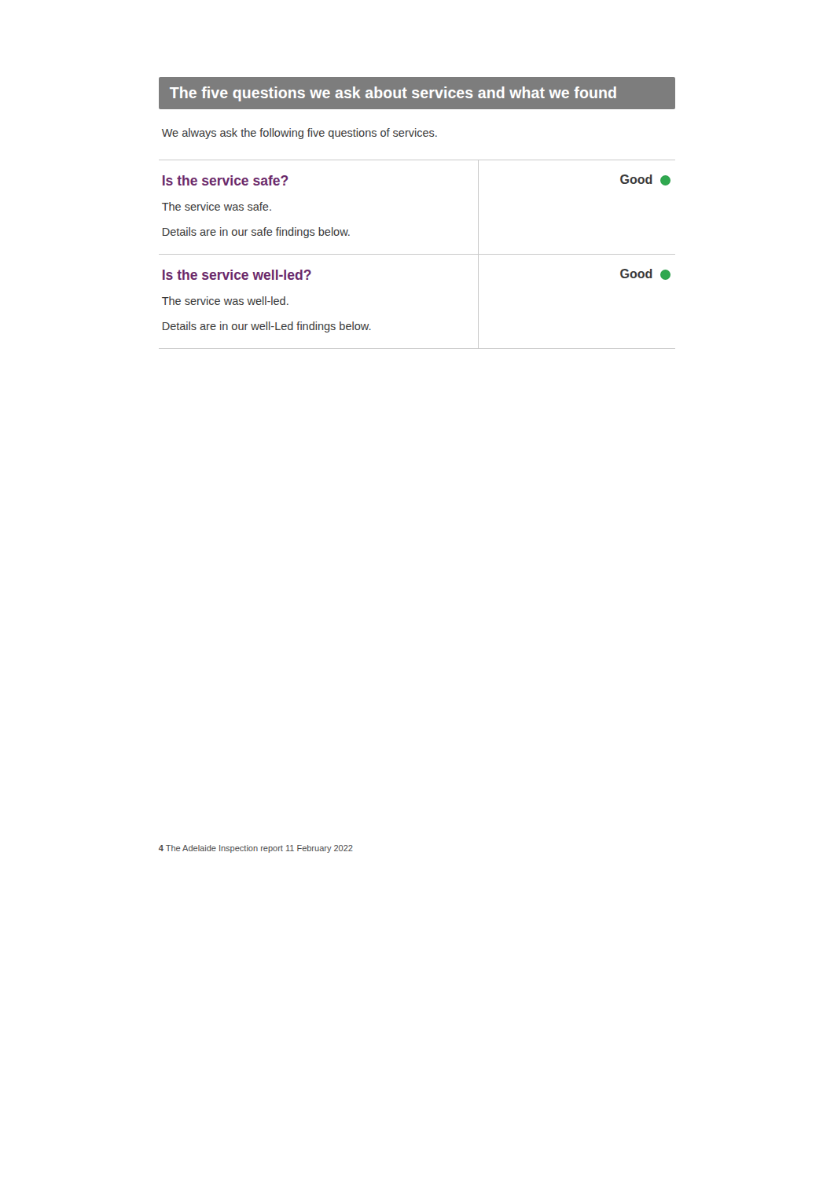The five questions we ask about services and what we found
We always ask the following five questions of services.
Is the service safe?
The service was safe.
Details are in our safe findings below.
Good
Is the service well-led?
The service was well-led.
Details are in our well-Led findings below.
Good
4 The Adelaide Inspection report 11 February 2022